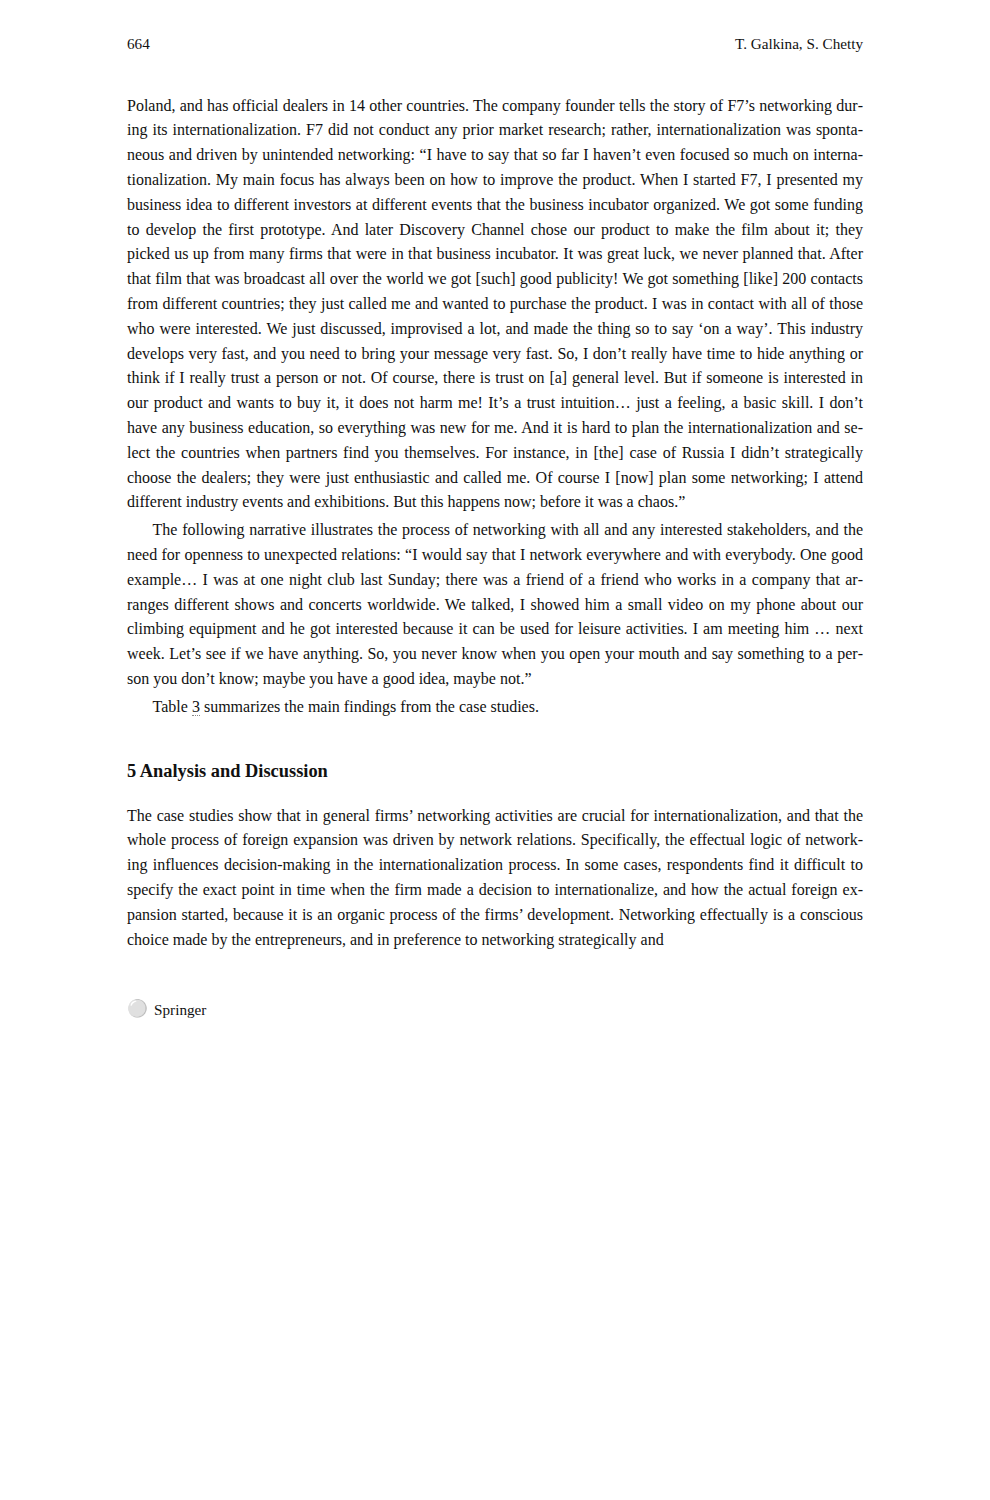664 T. Galkina, S. Chetty
Poland, and has official dealers in 14 other countries. The company founder tells the story of F7’s networking during its internationalization. F7 did not conduct any prior market research; rather, internationalization was spontaneous and driven by unintended networking: “I have to say that so far I haven’t even focused so much on internationalization. My main focus has always been on how to improve the product. When I started F7, I presented my business idea to different investors at different events that the business incubator organized. We got some funding to develop the first prototype. And later Discovery Channel chose our product to make the film about it; they picked us up from many firms that were in that business incubator. It was great luck, we never planned that. After that film that was broadcast all over the world we got [such] good publicity! We got something [like] 200 contacts from different countries; they just called me and wanted to purchase the product. I was in contact with all of those who were interested. We just discussed, improvised a lot, and made the thing so to say ‘on a way’. This industry develops very fast, and you need to bring your message very fast. So, I don’t really have time to hide anything or think if I really trust a person or not. Of course, there is trust on [a] general level. But if someone is interested in our product and wants to buy it, it does not harm me! It’s a trust intuition… just a feeling, a basic skill. I don’t have any business education, so everything was new for me. And it is hard to plan the internationalization and select the countries when partners find you themselves. For instance, in [the] case of Russia I didn’t strategically choose the dealers; they were just enthusiastic and called me. Of course I [now] plan some networking; I attend different industry events and exhibitions. But this happens now; before it was a chaos.”
The following narrative illustrates the process of networking with all and any interested stakeholders, and the need for openness to unexpected relations: “I would say that I network everywhere and with everybody. One good example… I was at one night club last Sunday; there was a friend of a friend who works in a company that arranges different shows and concerts worldwide. We talked, I showed him a small video on my phone about our climbing equipment and he got interested because it can be used for leisure activities. I am meeting him … next week. Let’s see if we have anything. So, you never know when you open your mouth and say something to a person you don’t know; maybe you have a good idea, maybe not.”
Table 3 summarizes the main findings from the case studies.
5 Analysis and Discussion
The case studies show that in general firms’ networking activities are crucial for internationalization, and that the whole process of foreign expansion was driven by network relations. Specifically, the effectual logic of networking influences decision-making in the internationalization process. In some cases, respondents find it difficult to specify the exact point in time when the firm made a decision to internationalize, and how the actual foreign expansion started, because it is an organic process of the firms’ development. Networking effectually is a conscious choice made by the entrepreneurs, and in preference to networking strategically and
⚪ Springer